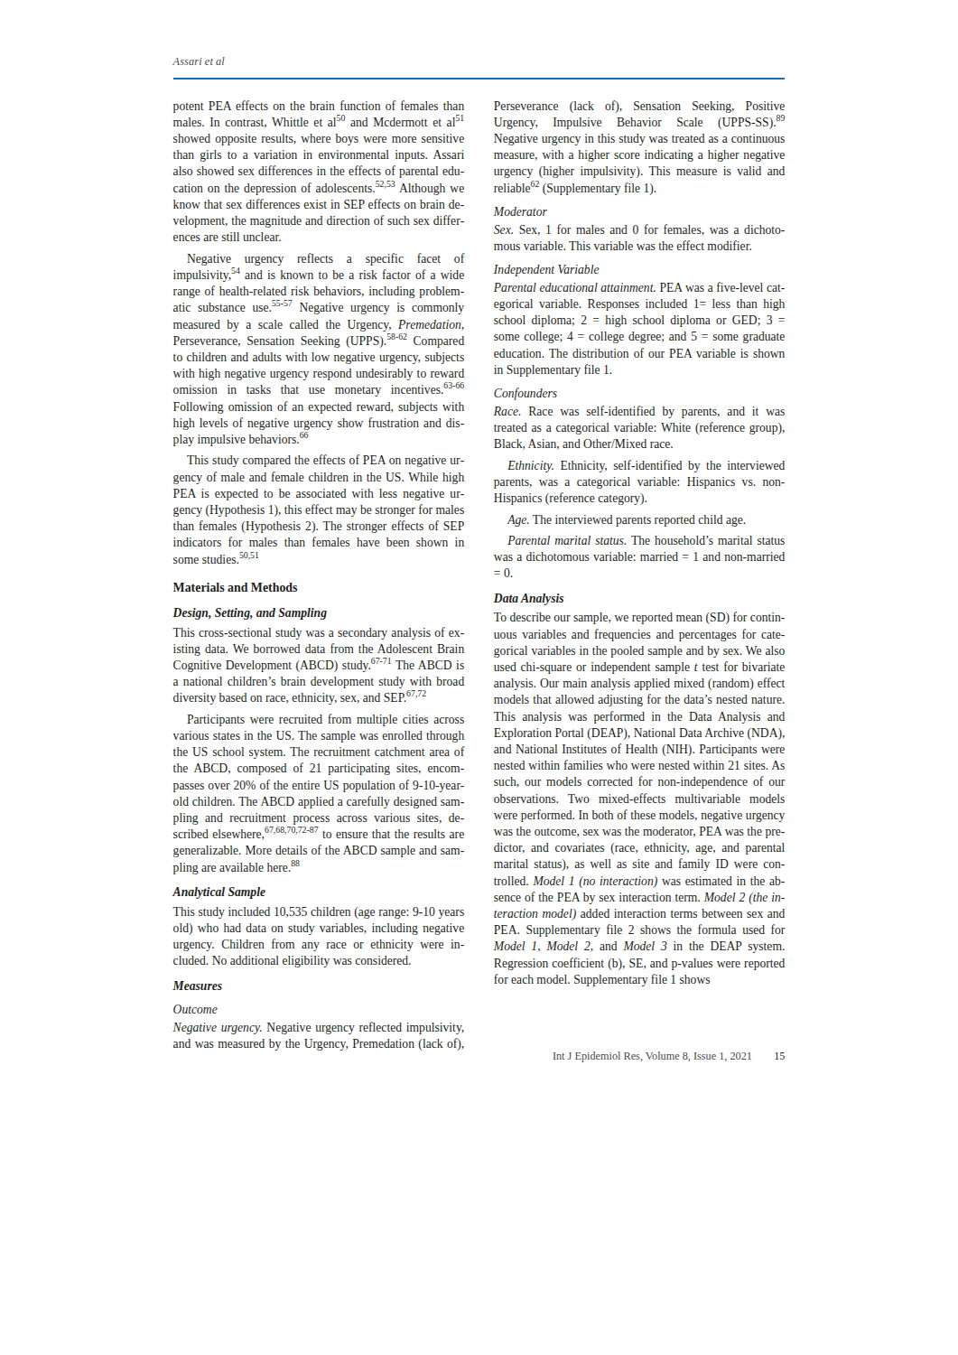Assari et al
potent PEA effects on the brain function of females than males. In contrast, Whittle et al50 and Mcdermott et al51 showed opposite results, where boys were more sensitive than girls to a variation in environmental inputs. Assari also showed sex differences in the effects of parental education on the depression of adolescents.52,53 Although we know that sex differences exist in SEP effects on brain development, the magnitude and direction of such sex differences are still unclear.
Negative urgency reflects a specific facet of impulsivity,54 and is known to be a risk factor of a wide range of health-related risk behaviors, including problematic substance use.55-57 Negative urgency is commonly measured by a scale called the Urgency, Premedation, Perseverance, Sensation Seeking (UPPS).58-62 Compared to children and adults with low negative urgency, subjects with high negative urgency respond undesirably to reward omission in tasks that use monetary incentives.63-66 Following omission of an expected reward, subjects with high levels of negative urgency show frustration and display impulsive behaviors.66
This study compared the effects of PEA on negative urgency of male and female children in the US. While high PEA is expected to be associated with less negative urgency (Hypothesis 1), this effect may be stronger for males than females (Hypothesis 2). The stronger effects of SEP indicators for males than females have been shown in some studies.50,51
Materials and Methods
Design, Setting, and Sampling
This cross-sectional study was a secondary analysis of existing data. We borrowed data from the Adolescent Brain Cognitive Development (ABCD) study.67-71 The ABCD is a national children’s brain development study with broad diversity based on race, ethnicity, sex, and SEP.67,72
Participants were recruited from multiple cities across various states in the US. The sample was enrolled through the US school system. The recruitment catchment area of the ABCD, composed of 21 participating sites, encompasses over 20% of the entire US population of 9-10-year-old children. The ABCD applied a carefully designed sampling and recruitment process across various sites, described elsewhere,67,68,70,72-87 to ensure that the results are generalizable. More details of the ABCD sample and sampling are available here.88
Analytical Sample
This study included 10,535 children (age range: 9-10 years old) who had data on study variables, including negative urgency. Children from any race or ethnicity were included. No additional eligibility was considered.
Measures
Outcome
Negative urgency. Negative urgency reflected impulsivity, and was measured by the Urgency, Premedation (lack of), Perseverance (lack of), Sensation Seeking, Positive Urgency, Impulsive Behavior Scale (UPPS-SS).89 Negative urgency in this study was treated as a continuous measure, with a higher score indicating a higher negative urgency (higher impulsivity). This measure is valid and reliable62 (Supplementary file 1).
Moderator
Sex. Sex, 1 for males and 0 for females, was a dichotomous variable. This variable was the effect modifier.
Independent Variable
Parental educational attainment. PEA was a five-level categorical variable. Responses included 1= less than high school diploma; 2 = high school diploma or GED; 3 = some college; 4 = college degree; and 5 = some graduate education. The distribution of our PEA variable is shown in Supplementary file 1.
Confounders
Race. Race was self-identified by parents, and it was treated as a categorical variable: White (reference group), Black, Asian, and Other/Mixed race.
Ethnicity. Ethnicity, self-identified by the interviewed parents, was a categorical variable: Hispanics vs. non-Hispanics (reference category).
Age. The interviewed parents reported child age.
Parental marital status. The household’s marital status was a dichotomous variable: married = 1 and non-married = 0.
Data Analysis
To describe our sample, we reported mean (SD) for continuous variables and frequencies and percentages for categorical variables in the pooled sample and by sex. We also used chi-square or independent sample t test for bivariate analysis. Our main analysis applied mixed (random) effect models that allowed adjusting for the data’s nested nature. This analysis was performed in the Data Analysis and Exploration Portal (DEAP), National Data Archive (NDA), and National Institutes of Health (NIH). Participants were nested within families who were nested within 21 sites. As such, our models corrected for non-independence of our observations. Two mixed-effects multivariable models were performed. In both of these models, negative urgency was the outcome, sex was the moderator, PEA was the predictor, and covariates (race, ethnicity, age, and parental marital status), as well as site and family ID were controlled. Model 1 (no interaction) was estimated in the absence of the PEA by sex interaction term. Model 2 (the interaction model) added interaction terms between sex and PEA. Supplementary file 2 shows the formula used for Model 1, Model 2, and Model 3 in the DEAP system. Regression coefficient (b), SE, and p-values were reported for each model. Supplementary file 1 shows
Int J Epidemiol Res, Volume 8, Issue 1, 2021 15